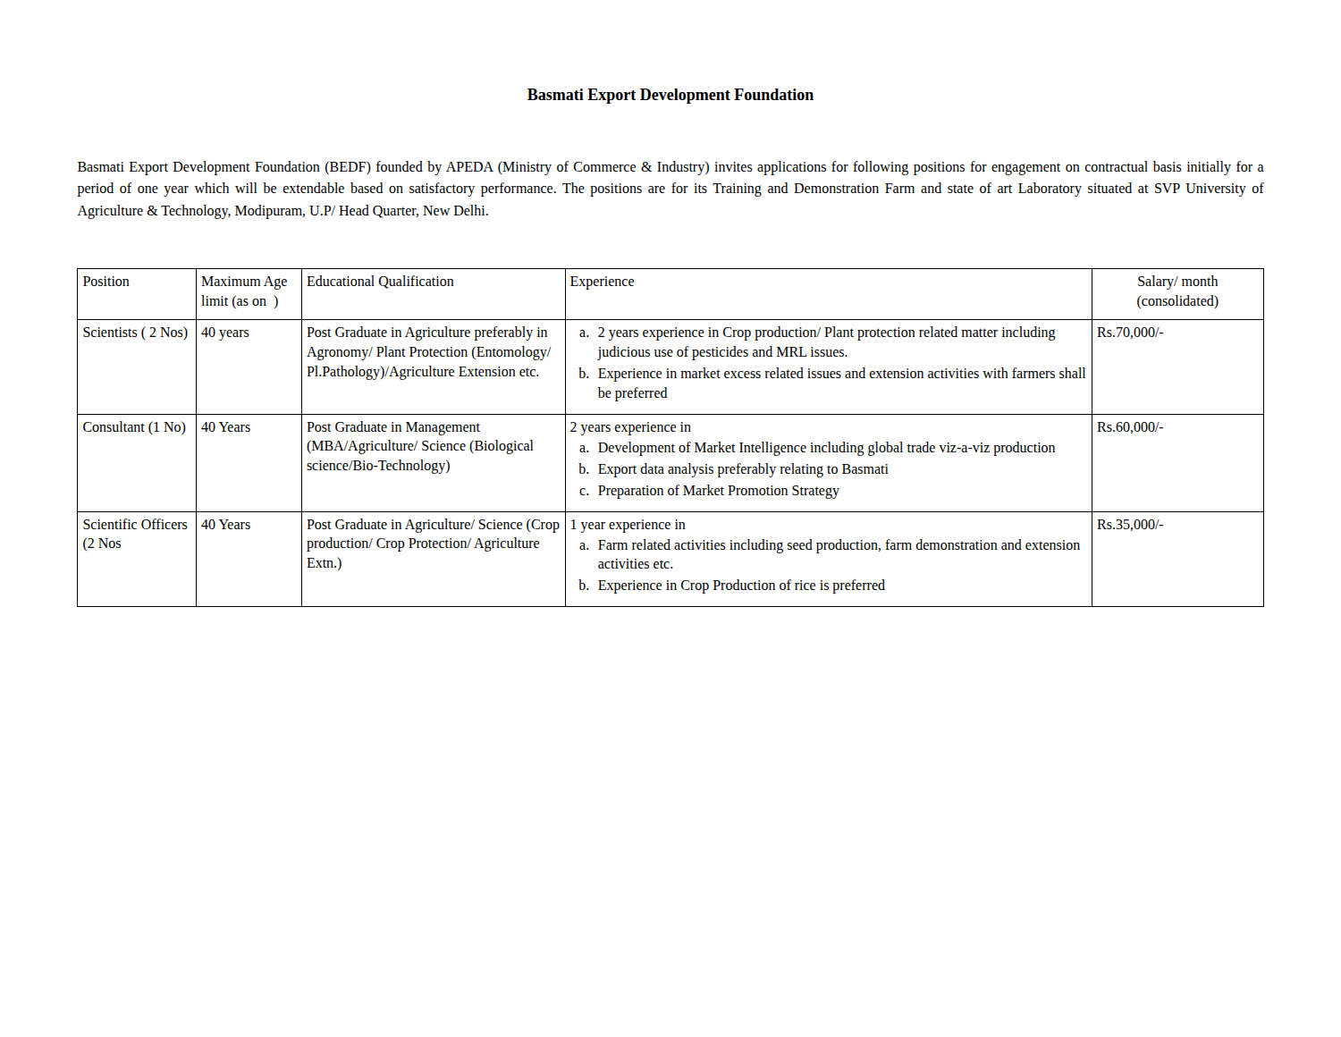Basmati Export Development Foundation
Basmati Export Development Foundation (BEDF) founded by APEDA (Ministry of Commerce & Industry) invites applications for following positions for engagement on contractual basis initially for a period of one year which will be extendable based on satisfactory performance. The positions are for its Training and Demonstration Farm and state of art Laboratory situated at SVP University of Agriculture & Technology, Modipuram, U.P/ Head Quarter, New Delhi.
| Position | Maximum Age limit (as on ) | Educational Qualification | Experience | Salary/ month (consolidated) |
| --- | --- | --- | --- | --- |
| Scientists ( 2 Nos) | 40 years | Post Graduate in Agriculture preferably in Agronomy/ Plant Protection (Entomology/ Pl.Pathology)/Agriculture Extension etc. | 2 years experience in Crop production/ Plant protection related matter including judicious use of pesticides and MRL issues. Experience in market excess related issues and extension activities with farmers shall be preferred | Rs.70,000/- |
| Consultant (1 No) | 40 Years | Post Graduate in Management (MBA/Agriculture/ Science (Biological science/Bio-Technology) | 2 years experience in Development of Market Intelligence including global trade viz-a-viz production Export data analysis preferably relating to Basmati Preparation of Market Promotion Strategy | Rs.60,000/- |
| Scientific Officers (2 Nos | 40 Years | Post Graduate in Agriculture/ Science (Crop production/ Crop Protection/ Agriculture Extn.) | 1 year experience in Farm related activities including seed production, farm demonstration and extension activities etc. Experience in Crop Production of rice is preferred | Rs.35,000/- |